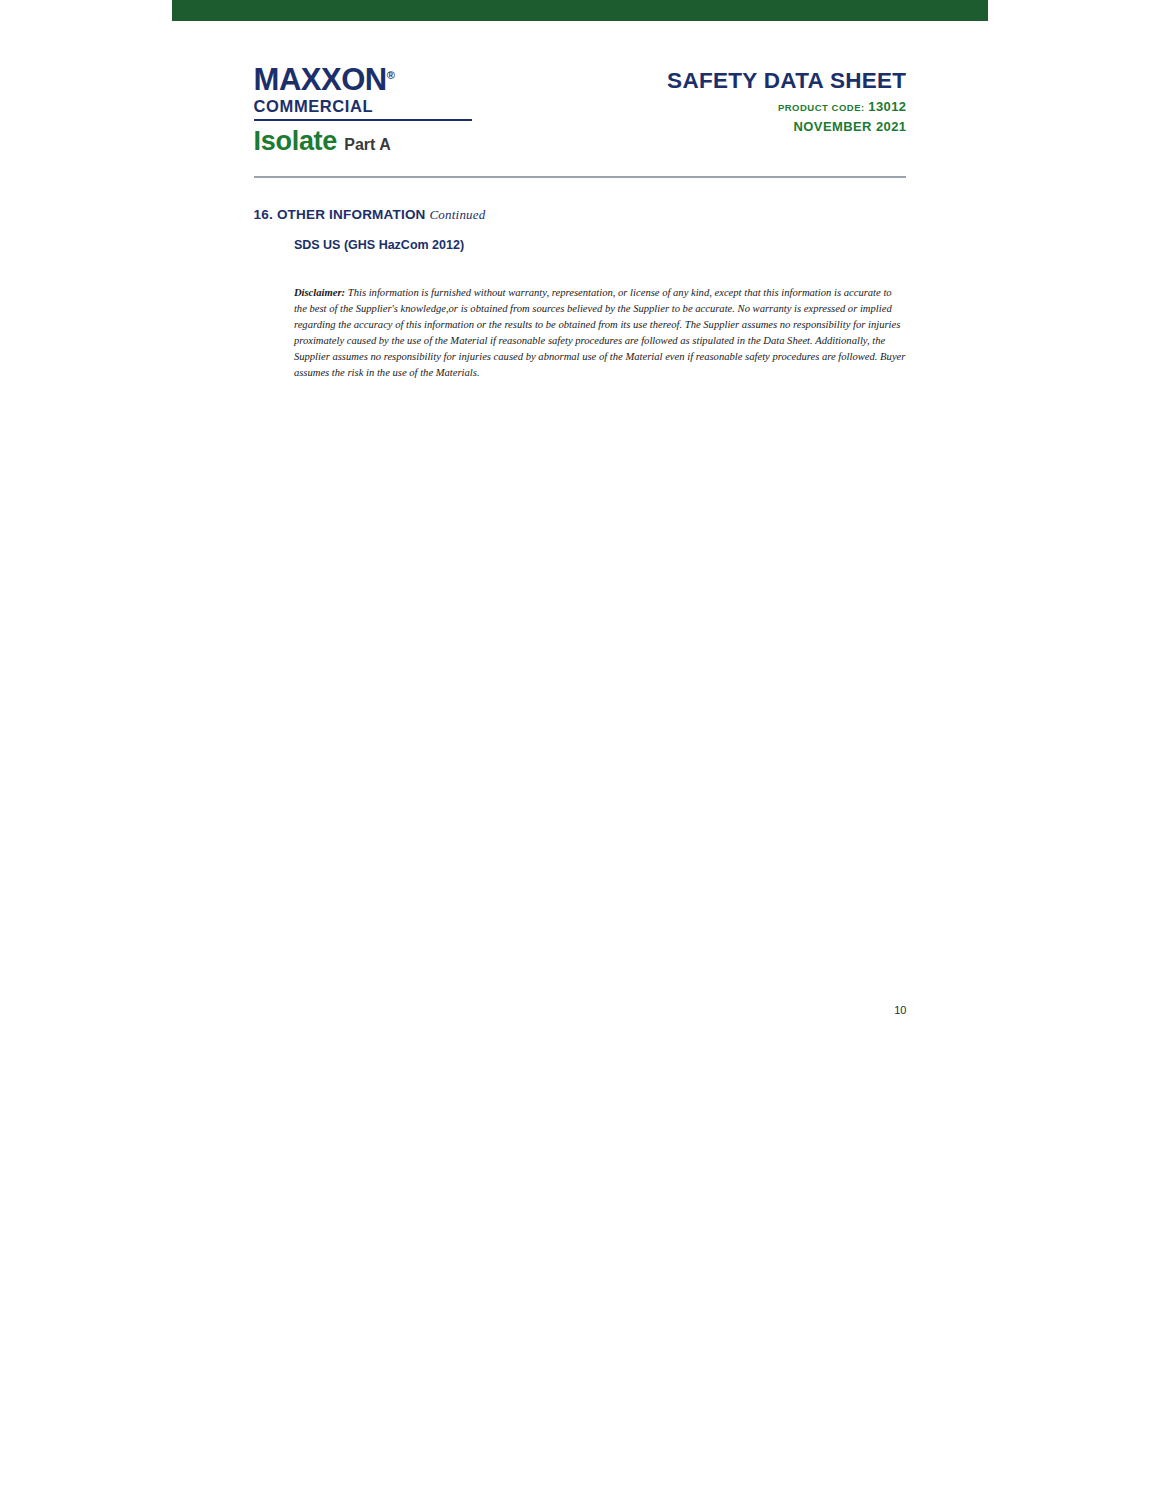MAXXON®
COMMERCIAL
Isolate Part A
SAFETY DATA SHEET
PRODUCT CODE: 13012
NOVEMBER 2021
16. OTHER INFORMATION Continued
SDS US (GHS HazCom 2012)
Disclaimer: This information is furnished without warranty, representation, or license of any kind, except that this information is accurate to the best of the Supplier's knowledge,or is obtained from sources believed by the Supplier to be accurate. No warranty is expressed or implied regarding the accuracy of this information or the results to be obtained from its use thereof. The Supplier assumes no responsibility for injuries proximately caused by the use of the Material if reasonable safety procedures are followed as stipulated in the Data Sheet. Additionally, the Supplier assumes no responsibility for injuries caused by abnormal use of the Material even if reasonable safety procedures are followed. Buyer assumes the risk in the use of the Materials.
10